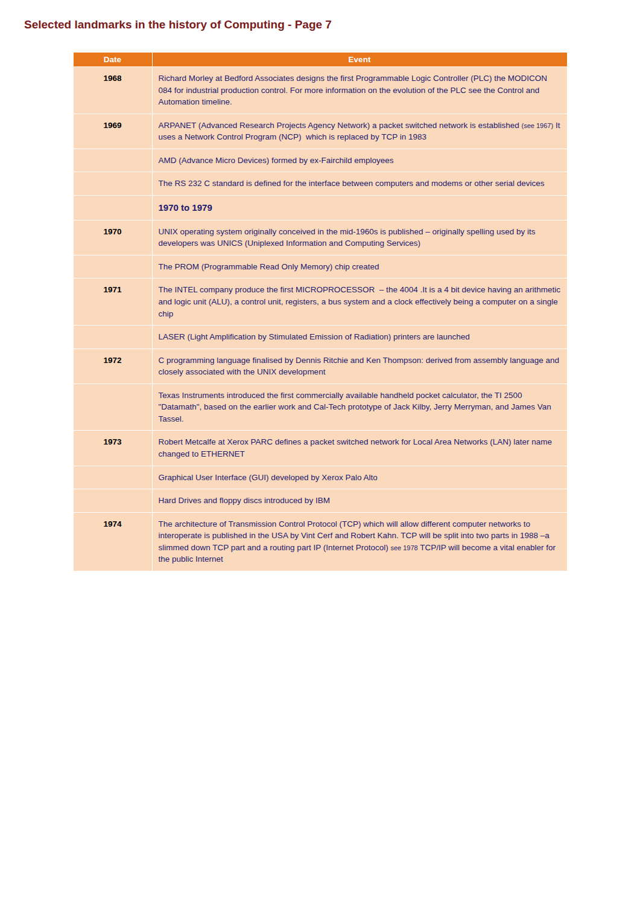Selected landmarks in the history of Computing - Page 7
| Date | Event |
| --- | --- |
| 1968 | Richard Morley at Bedford Associates designs the first Programmable Logic Controller (PLC) the MODICON 084 for industrial production control. For more information on the evolution of the PLC see the Control and Automation timeline. |
| 1969 | ARPANET (Advanced Research Projects Agency Network) a packet switched network is established (see 1967) It uses a Network Control Program (NCP) which is replaced by TCP in 1983 |
| | AMD (Advance Micro Devices) formed by ex-Fairchild employees |
| | The RS 232 C standard is defined for the interface between computers and modems or other serial devices |
| | 1970 to 1979 |
| 1970 | UNIX operating system originally conceived in the mid-1960s is published – originally spelling used by its developers was UNICS (Uniplexed Information and Computing Services) |
| | The PROM (Programmable Read Only Memory) chip created |
| 1971 | The INTEL company produce the first MICROPROCESSOR – the 4004 .It is a 4 bit device having an arithmetic and logic unit (ALU), a control unit, registers, a bus system and a clock effectively being a computer on a single chip |
| | LASER (Light Amplification by Stimulated Emission of Radiation) printers are launched |
| 1972 | C programming language finalised by Dennis Ritchie and Ken Thompson: derived from assembly language and closely associated with the UNIX development |
| | Texas Instruments introduced the first commercially available handheld pocket calculator, the TI 2500 "Datamath", based on the earlier work and Cal-Tech prototype of Jack Kilby, Jerry Merryman, and James Van Tassel. |
| 1973 | Robert Metcalfe at Xerox PARC defines a packet switched network for Local Area Networks (LAN) later name changed to ETHERNET |
| | Graphical User Interface (GUI) developed by Xerox Palo Alto |
| | Hard Drives and floppy discs introduced by IBM |
| 1974 | The architecture of Transmission Control Protocol (TCP) which will allow different computer networks to interoperate is published in the USA by Vint Cerf and Robert Kahn. TCP will be split into two parts in 1988 –a slimmed down TCP part and a routing part IP (Internet Protocol) see 1978 TCP/IP will become a vital enabler for the public Internet |